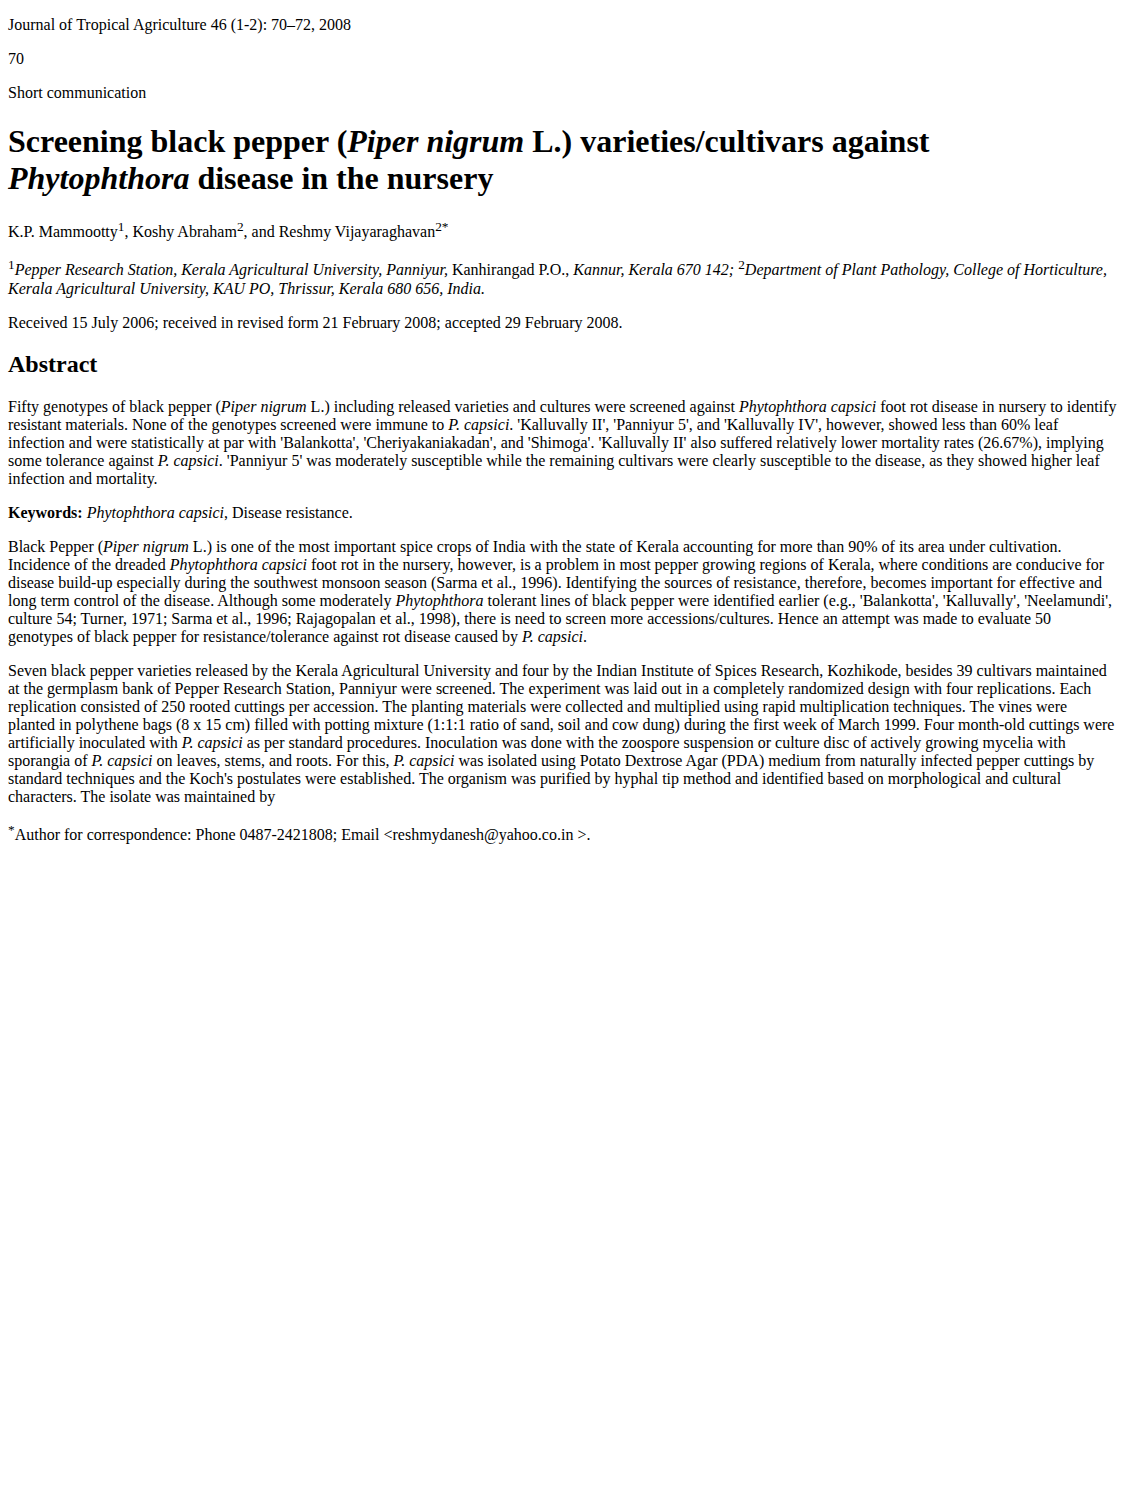Journal of Tropical Agriculture 46 (1-2): 70–72, 2008
70
Short communication
Screening black pepper (Piper nigrum L.) varieties/cultivars against Phytophthora disease in the nursery
K.P. Mammootty1, Koshy Abraham2, and Reshmy Vijayaraghavan2*
1Pepper Research Station, Kerala Agricultural University, Panniyur, Kanhirangad P.O., Kannur, Kerala 670 142; 2Department of Plant Pathology, College of Horticulture, Kerala Agricultural University, KAU PO, Thrissur, Kerala 680 656, India.
Received 15 July 2006; received in revised form 21 February 2008; accepted 29 February 2008.
Abstract
Fifty genotypes of black pepper (Piper nigrum L.) including released varieties and cultures were screened against Phytophthora capsici foot rot disease in nursery to identify resistant materials. None of the genotypes screened were immune to P. capsici. 'Kalluvally II', 'Panniyur 5', and 'Kalluvally IV', however, showed less than 60% leaf infection and were statistically at par with 'Balankotta', 'Cheriyakaniakadan', and 'Shimoga'. 'Kalluvally II' also suffered relatively lower mortality rates (26.67%), implying some tolerance against P. capsici. 'Panniyur 5' was moderately susceptible while the remaining cultivars were clearly susceptible to the disease, as they showed higher leaf infection and mortality.
Keywords: Phytophthora capsici, Disease resistance.
Black Pepper (Piper nigrum L.) is one of the most important spice crops of India with the state of Kerala accounting for more than 90% of its area under cultivation. Incidence of the dreaded Phytophthora capsici foot rot in the nursery, however, is a problem in most pepper growing regions of Kerala, where conditions are conducive for disease build-up especially during the southwest monsoon season (Sarma et al., 1996). Identifying the sources of resistance, therefore, becomes important for effective and long term control of the disease. Although some moderately Phytophthora tolerant lines of black pepper were identified earlier (e.g., 'Balankotta', 'Kalluvally', 'Neelamundi', culture 54; Turner, 1971; Sarma et al., 1996; Rajagopalan et al., 1998), there is need to screen more accessions/cultures. Hence an attempt was made to evaluate 50 genotypes of black pepper for resistance/tolerance against rot disease caused by P. capsici.
Seven black pepper varieties released by the Kerala Agricultural University and four by the Indian Institute of Spices Research, Kozhikode, besides 39 cultivars maintained at the germplasm bank of Pepper Research Station, Panniyur were screened. The experiment was laid out in a completely randomized design with four replications. Each replication consisted of 250 rooted cuttings per accession. The planting materials were collected and multiplied using rapid multiplication techniques. The vines were planted in polythene bags (8 x 15 cm) filled with potting mixture (1:1:1 ratio of sand, soil and cow dung) during the first week of March 1999. Four month-old cuttings were artificially inoculated with P. capsici as per standard procedures. Inoculation was done with the zoospore suspension or culture disc of actively growing mycelia with sporangia of P. capsici on leaves, stems, and roots. For this, P. capsici was isolated using Potato Dextrose Agar (PDA) medium from naturally infected pepper cuttings by standard techniques and the Koch's postulates were established. The organism was purified by hyphal tip method and identified based on morphological and cultural characters. The isolate was maintained by
*Author for correspondence: Phone 0487-2421808; Email <reshmydanesh@yahoo.co.in >.